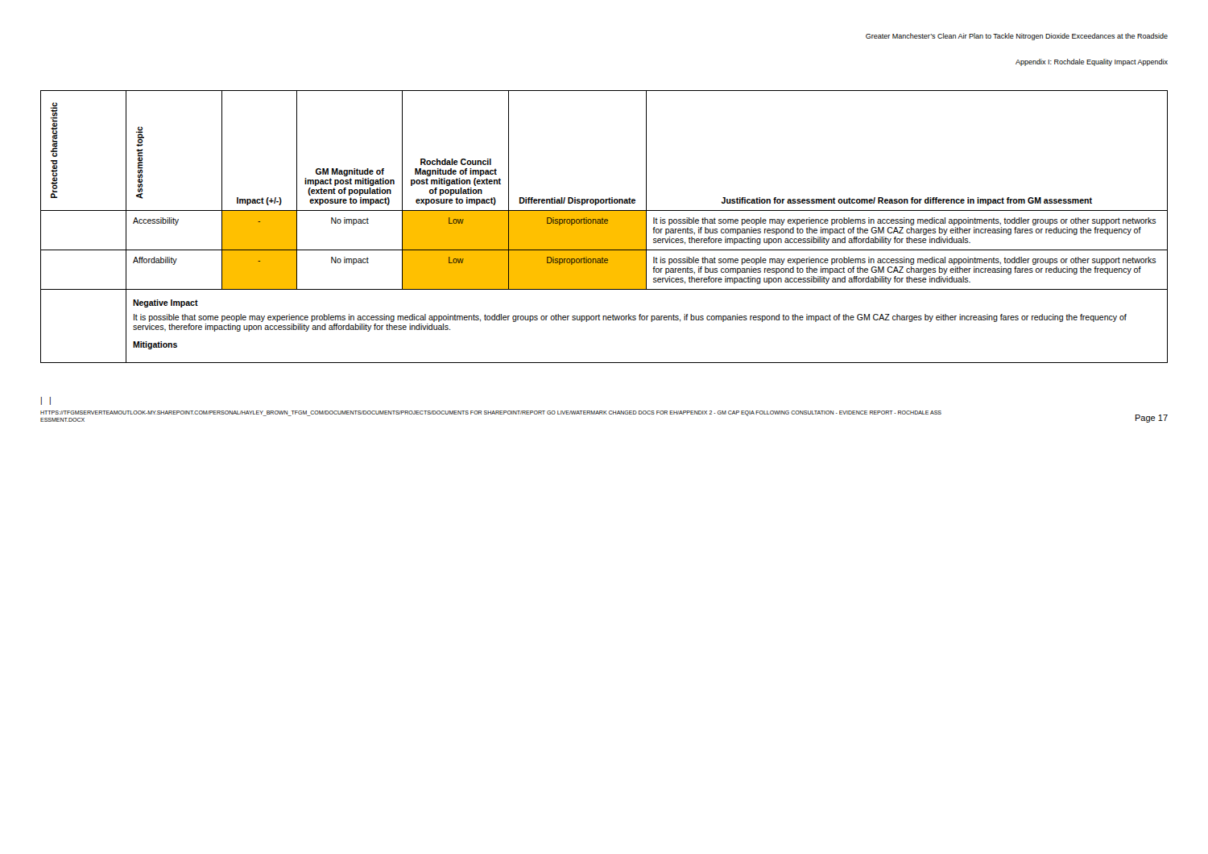Greater Manchester’s Clean Air Plan to Tackle Nitrogen Dioxide Exceedances at the Roadside
Appendix I: Rochdale Equality Impact Appendix
| Protected characteristic | Assessment topic | Impact (+/-) | GM Magnitude of impact post mitigation (extent of population exposure to impact) | Rochdale Council Magnitude of impact post mitigation (extent of population exposure to impact) | Differential/ Disproportionate | Justification for assessment outcome/ Reason for difference in impact from GM assessment |
| --- | --- | --- | --- | --- | --- | --- |
| | Accessibility | - | No impact | Low | Disproportionate | It is possible that some people may experience problems in accessing medical appointments, toddler groups or other support networks for parents, if bus companies respond to the impact of the GM CAZ charges by either increasing fares or reducing the frequency of services, therefore impacting upon accessibility and affordability for these individuals. |
| | Affordability | - | No impact | Low | Disproportionate | It is possible that some people may experience problems in accessing medical appointments, toddler groups or other support networks for parents, if bus companies respond to the impact of the GM CAZ charges by either increasing fares or reducing the frequency of services, therefore impacting upon accessibility and affordability for these individuals. |
| | Negative Impact It is possible that some people may experience problems in accessing medical appointments, toddler groups or other support networks for parents, if bus companies respond to the impact of the GM CAZ charges by either increasing fares or reducing the frequency of services, therefore impacting upon accessibility and affordability for these individuals. Mitigations |
| |
HTTPS://TFGMSERVERTEAMOUTLOOK-MY.SHAREPOINT.COM/PERSONAL/HAYLEY_BROWN_TFGM_COM/DOCUMENTS/DOCUMENTS/PROJECTS/DOCUMENTS FOR SHAREPOINT/REPORT GO LIVE/WATERMARK CHANGED DOCS FOR EH/APPENDIX 2 - GM CAP EQIA FOLLOWING CONSULTATION - EVIDENCE REPORT - ROCHDALE ASSESSMENT.DOCX
Page 17